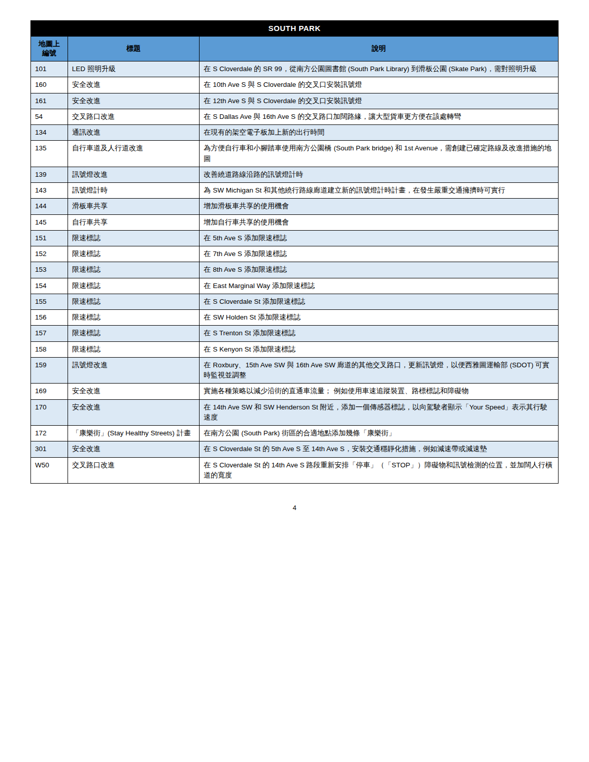SOUTH PARK
| 地圖上 編號 | 標題 | 說明 |
| --- | --- | --- |
| 101 | LED 照明升級 | 在 S Cloverdale 的 SR 99，從南方公園圖書館 (South Park Library) 到滑板公園 (Skate Park)，需對照明升級 |
| 160 | 安全改進 | 在 10th Ave S 與 S Cloverdale 的交叉口安裝訊號燈 |
| 161 | 安全改進 | 在 12th Ave S 與 S Cloverdale 的交叉口安裝訊號燈 |
| 54 | 交叉路口改進 | 在 S Dallas Ave 與 16th Ave S 的交叉路口加闊路緣，讓大型貨車更方便在該處轉彎 |
| 134 | 通訊改進 | 在現有的架空電子板加上新的出行時間 |
| 135 | 自行車道及人行道改進 | 為方便自行車和小腳踏車使用南方公園橋 (South Park bridge) 和 1st Avenue，需創建已確定路線及改進措施的地圖 |
| 139 | 訊號燈改進 | 改善繞道路線沿路的訊號燈計時 |
| 143 | 訊號燈計時 | 為 SW Michigan St 和其他繞行路線廊道建立新的訊號燈計時計畫，在發生嚴重交通擁擠時可實行 |
| 144 | 滑板車共享 | 增加滑板車共享的使用機會 |
| 145 | 自行車共享 | 增加自行車共享的使用機會 |
| 151 | 限速標誌 | 在 5th Ave S 添加限速標誌 |
| 152 | 限速標誌 | 在 7th Ave S 添加限速標誌 |
| 153 | 限速標誌 | 在 8th Ave S 添加限速標誌 |
| 154 | 限速標誌 | 在 East Marginal Way 添加限速標誌 |
| 155 | 限速標誌 | 在 S Cloverdale St 添加限速標誌 |
| 156 | 限速標誌 | 在 SW Holden St 添加限速標誌 |
| 157 | 限速標誌 | 在 S Trenton St 添加限速標誌 |
| 158 | 限速標誌 | 在 S Kenyon St 添加限速標誌 |
| 159 | 訊號燈改進 | 在 Roxbury、15th Ave SW 與 16th Ave SW 廊道的其他交叉路口，更新訊號燈，以便西雅圖運輸部 (SDOT) 可實時監視並調整 |
| 169 | 安全改進 | 實施各種策略以減少沿街的直通車流量； 例如使用車速追蹤裝置、路標標誌和障礙物 |
| 170 | 安全改進 | 在 14th Ave SW 和 SW Henderson St 附近，添加一個傳感器標誌，以向駕駛者顯示「Your Speed」表示其行駛速度 |
| 172 | 「康樂街」(Stay Healthy Streets) 計畫 | 在南方公園 (South Park) 街區的合適地點添加幾條「康樂街」 |
| 301 | 安全改進 | 在 S Cloverdale St 的 5th Ave S 至 14th Ave S，安裝交通穩靜化措施，例如減速帶或減速墊 |
| W50 | 交叉路口改進 | 在 S Cloverdale St 的 14th Ave S 路段重新安排「停車」（「STOP」）障礙物和訊號檢測的位置，並加闊人行橫道的寬度 |
4